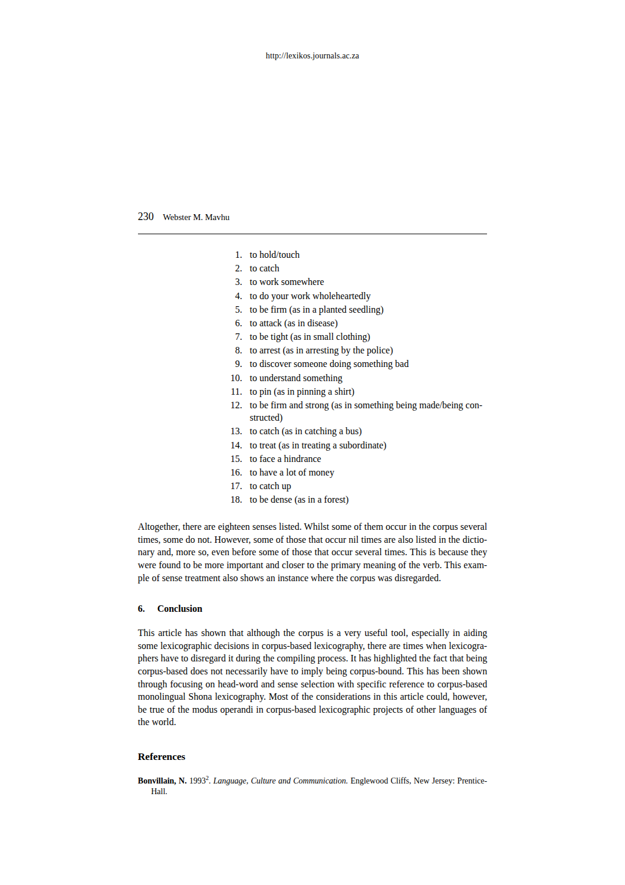http://lexikos.journals.ac.za
230 Webster M. Mavhu
1. to hold/touch
2. to catch
3. to work somewhere
4. to do your work wholeheartedly
5. to be firm (as in a planted seedling)
6. to attack (as in disease)
7. to be tight (as in small clothing)
8. to arrest (as in arresting by the police)
9. to discover someone doing something bad
10. to understand something
11. to pin (as in pinning a shirt)
12. to be firm and strong (as in something being made/being con-
structed)
13. to catch (as in catching a bus)
14. to treat (as in treating a subordinate)
15. to face a hindrance
16. to have a lot of money
17. to catch up
18. to be dense (as in a forest)
Altogether, there are eighteen senses listed. Whilst some of them occur in the corpus several times, some do not. However, some of those that occur nil times are also listed in the dictionary and, more so, even before some of those that occur several times. This is because they were found to be more important and closer to the primary meaning of the verb. This example of sense treatment also shows an instance where the corpus was disregarded.
6. Conclusion
This article has shown that although the corpus is a very useful tool, especially in aiding some lexicographic decisions in corpus-based lexicography, there are times when lexicographers have to disregard it during the compiling process. It has highlighted the fact that being corpus-based does not necessarily have to imply being corpus-bound. This has been shown through focusing on head-word and sense selection with specific reference to corpus-based monolingual Shona lexicography. Most of the considerations in this article could, however, be true of the modus operandi in corpus-based lexicographic projects of other languages of the world.
References
Bonvillain, N. 19932. Language, Culture and Communication. Englewood Cliffs, New Jersey: Prentice-Hall.